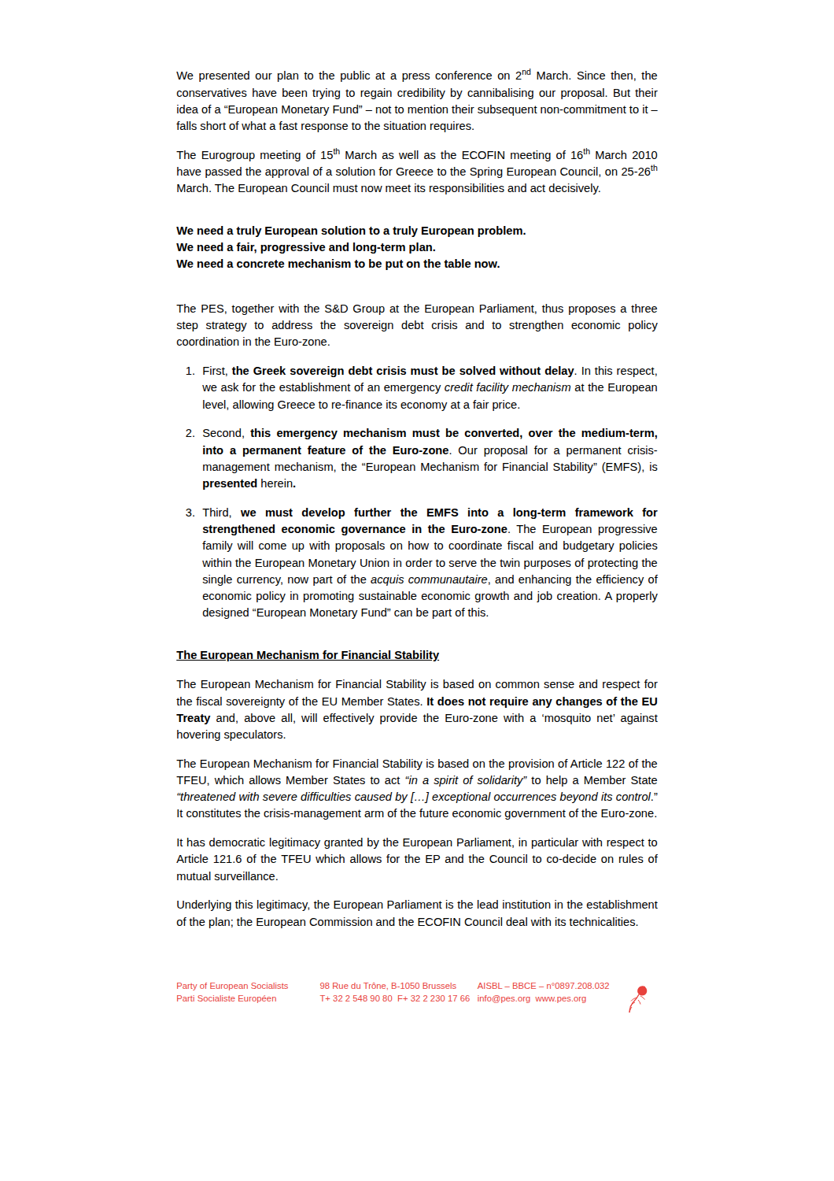We presented our plan to the public at a press conference on 2nd March. Since then, the conservatives have been trying to regain credibility by cannibalising our proposal. But their idea of a “European Monetary Fund” – not to mention their subsequent non-commitment to it – falls short of what a fast response to the situation requires.
The Eurogroup meeting of 15th March as well as the ECOFIN meeting of 16th March 2010 have passed the approval of a solution for Greece to the Spring European Council, on 25-26th March. The European Council must now meet its responsibilities and act decisively.
We need a truly European solution to a truly European problem.
We need a fair, progressive and long-term plan.
We need a concrete mechanism to be put on the table now.
The PES, together with the S&D Group at the European Parliament, thus proposes a three step strategy to address the sovereign debt crisis and to strengthen economic policy coordination in the Euro-zone.
First, the Greek sovereign debt crisis must be solved without delay. In this respect, we ask for the establishment of an emergency credit facility mechanism at the European level, allowing Greece to re-finance its economy at a fair price.
Second, this emergency mechanism must be converted, over the medium-term, into a permanent feature of the Euro-zone. Our proposal for a permanent crisis-management mechanism, the “European Mechanism for Financial Stability” (EMFS), is presented herein.
Third, we must develop further the EMFS into a long-term framework for strengthened economic governance in the Euro-zone. The European progressive family will come up with proposals on how to coordinate fiscal and budgetary policies within the European Monetary Union in order to serve the twin purposes of protecting the single currency, now part of the acquis communautaire, and enhancing the efficiency of economic policy in promoting sustainable economic growth and job creation. A properly designed “European Monetary Fund” can be part of this.
The European Mechanism for Financial Stability
The European Mechanism for Financial Stability is based on common sense and respect for the fiscal sovereignty of the EU Member States. It does not require any changes of the EU Treaty and, above all, will effectively provide the Euro-zone with a ‘mosquito net’ against hovering speculators.
The European Mechanism for Financial Stability is based on the provision of Article 122 of the TFEU, which allows Member States to act “in a spirit of solidarity” to help a Member State “threatened with severe difficulties caused by […] exceptional occurrences beyond its control.” It constitutes the crisis-management arm of the future economic government of the Euro-zone.
It has democratic legitimacy granted by the European Parliament, in particular with respect to Article 121.6 of the TFEU which allows for the EP and the Council to co-decide on rules of mutual surveillance.
Underlying this legitimacy, the European Parliament is the lead institution in the establishment of the plan; the European Commission and the ECOFIN Council deal with its technicalities.
| Party of European Socialists Parti Socialiste Européen | 98 Rue du Trône, B-1050 Brussels T+ 32 2 548 90 80 F+ 32 2 230 17 66 | AISBL – BBCE – n°0897.208.032 info@pes.org www.pes.org | |